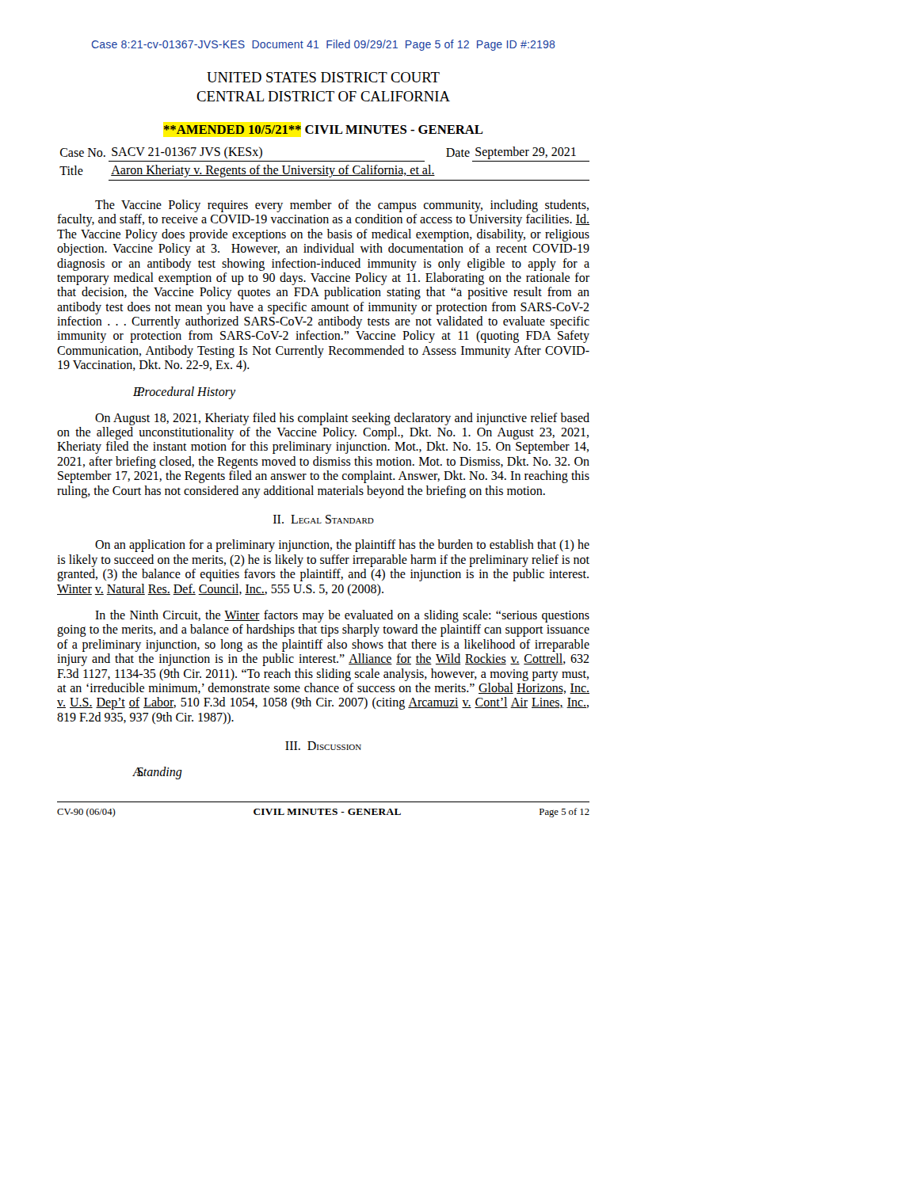Case 8:21-cv-01367-JVS-KES Document 41 Filed 09/29/21 Page 5 of 12 Page ID #:2198
UNITED STATES DISTRICT COURT
CENTRAL DISTRICT OF CALIFORNIA
**AMENDED 10/5/21** CIVIL MINUTES - GENERAL
| Case No. | SACV 21-01367 JVS (KESx) | Date | September 29, 2021 |
| Title | Aaron Kheriaty v. Regents of the University of California, et al. |
The Vaccine Policy requires every member of the campus community, including students, faculty, and staff, to receive a COVID-19 vaccination as a condition of access to University facilities. Id. The Vaccine Policy does provide exceptions on the basis of medical exemption, disability, or religious objection. Vaccine Policy at 3. However, an individual with documentation of a recent COVID-19 diagnosis or an antibody test showing infection-induced immunity is only eligible to apply for a temporary medical exemption of up to 90 days. Vaccine Policy at 11. Elaborating on the rationale for that decision, the Vaccine Policy quotes an FDA publication stating that “a positive result from an antibody test does not mean you have a specific amount of immunity or protection from SARS-CoV-2 infection . . . Currently authorized SARS-CoV-2 antibody tests are not validated to evaluate specific immunity or protection from SARS-CoV-2 infection.” Vaccine Policy at 11 (quoting FDA Safety Communication, Antibody Testing Is Not Currently Recommended to Assess Immunity After COVID-19 Vaccination, Dkt. No. 22-9, Ex. 4).
E. Procedural History
On August 18, 2021, Kheriaty filed his complaint seeking declaratory and injunctive relief based on the alleged unconstitutionality of the Vaccine Policy. Compl., Dkt. No. 1. On August 23, 2021, Kheriaty filed the instant motion for this preliminary injunction. Mot., Dkt. No. 15. On September 14, 2021, after briefing closed, the Regents moved to dismiss this motion. Mot. to Dismiss, Dkt. No. 32. On September 17, 2021, the Regents filed an answer to the complaint. Answer, Dkt. No. 34. In reaching this ruling, the Court has not considered any additional materials beyond the briefing on this motion.
II. Legal Standard
On an application for a preliminary injunction, the plaintiff has the burden to establish that (1) he is likely to succeed on the merits, (2) he is likely to suffer irreparable harm if the preliminary relief is not granted, (3) the balance of equities favors the plaintiff, and (4) the injunction is in the public interest. Winter v. Natural Res. Def. Council, Inc., 555 U.S. 5, 20 (2008).
In the Ninth Circuit, the Winter factors may be evaluated on a sliding scale: “serious questions going to the merits, and a balance of hardships that tips sharply toward the plaintiff can support issuance of a preliminary injunction, so long as the plaintiff also shows that there is a likelihood of irreparable injury and that the injunction is in the public interest.” Alliance for the Wild Rockies v. Cottrell, 632 F.3d 1127, 1134-35 (9th Cir. 2011). “To reach this sliding scale analysis, however, a moving party must, at an ‘irreducible minimum,’ demonstrate some chance of success on the merits.” Global Horizons, Inc. v. U.S. Dep’t of Labor, 510 F.3d 1054, 1058 (9th Cir. 2007) (citing Arcamuzi v. Cont’l Air Lines, Inc., 819 F.2d 935, 937 (9th Cir. 1987)).
III. Discussion
A. Standing
CV-90 (06/04) CIVIL MINUTES - GENERAL Page 5 of 12